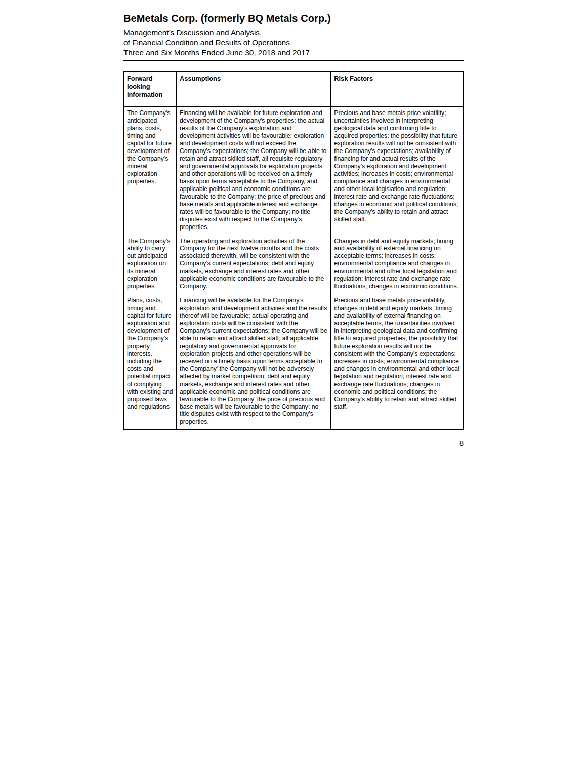BeMetals Corp. (formerly BQ Metals Corp.)
Management’s Discussion and Analysis
of Financial Condition and Results of Operations
Three and Six Months Ended June 30, 2018 and 2017
| Forward looking information | Assumptions | Risk Factors |
| --- | --- | --- |
| The Company's anticipated plans, costs, timing and capital for future development of the Company's mineral exploration properties. | Financing will be available for future exploration and development of the Company's properties; the actual results of the Company's exploration and development activities will be favourable; exploration and development costs will not exceed the Company's expectations; the Company will be able to retain and attract skilled staff, all requisite regulatory and governmental approvals for exploration projects and other operations will be received on a timely basis upon terms acceptable to the Company, and applicable political and economic conditions are favourable to the Company; the price of precious and base metals and applicable interest and exchange rates will be favourable to the Company; no title disputes exist with respect to the Company's properties. | Precious and base metals price volatility; uncertainties involved in interpreting geological data and confirming title to acquired properties; the possibility that future exploration results will not be consistent with the Company's expectations; availability of financing for and actual results of the Company's exploration and development activities; increases in costs; environmental compliance and changes in environmental and other local legislation and regulation; interest rate and exchange rate fluctuations; changes in economic and political conditions; the Company's ability to retain and attract skilled staff. |
| The Company's ability to carry out anticipated exploration on its mineral exploration properties | The operating and exploration activities of the Company for the next twelve months and the costs associated therewith, will be consistent with the Company's current expectations; debt and equity markets, exchange and interest rates and other applicable economic conditions are favourable to the Company. | Changes in debt and equity markets; timing and availability of external financing on acceptable terms; increases in costs; environmental compliance and changes in environmental and other local legislation and regulation; interest rate and exchange rate fluctuations; changes in economic conditions. |
| Plans, costs, timing and capital for future exploration and development of the Company's property interests, including the costs and potential impact of complying with existing and proposed laws and regulations | Financing will be available for the Company's exploration and development activities and the results thereof will be favourable; actual operating and exploration costs will be consistent with the Company's current expectations; the Company will be able to retain and attract skilled staff; all applicable regulatory and governmental approvals for exploration projects and other operations will be received on a timely basis upon terms acceptable to the Company' the Company will not be adversely affected by market competition; debt and equity markets, exchange and interest rates and other applicable economic and political conditions are favourable to the Company' the price of precious and base metals will be favourable to the Company; no title disputes exist with respect to the Company's properties. | Precious and base metals price volatility, changes in debt and equity markets; timing and availability of external financing on acceptable terms; the uncertainties involved in interpreting geological data and confirming title to acquired properties; the possibility that future exploration results will not be consistent with the Company's expectations; increases in costs; environmental compliance and changes in environmental and other local legislation and regulation; interest rate and exchange rate fluctuations; changes in economic and political conditions; the Company's ability to retain and attract skilled staff. |
8